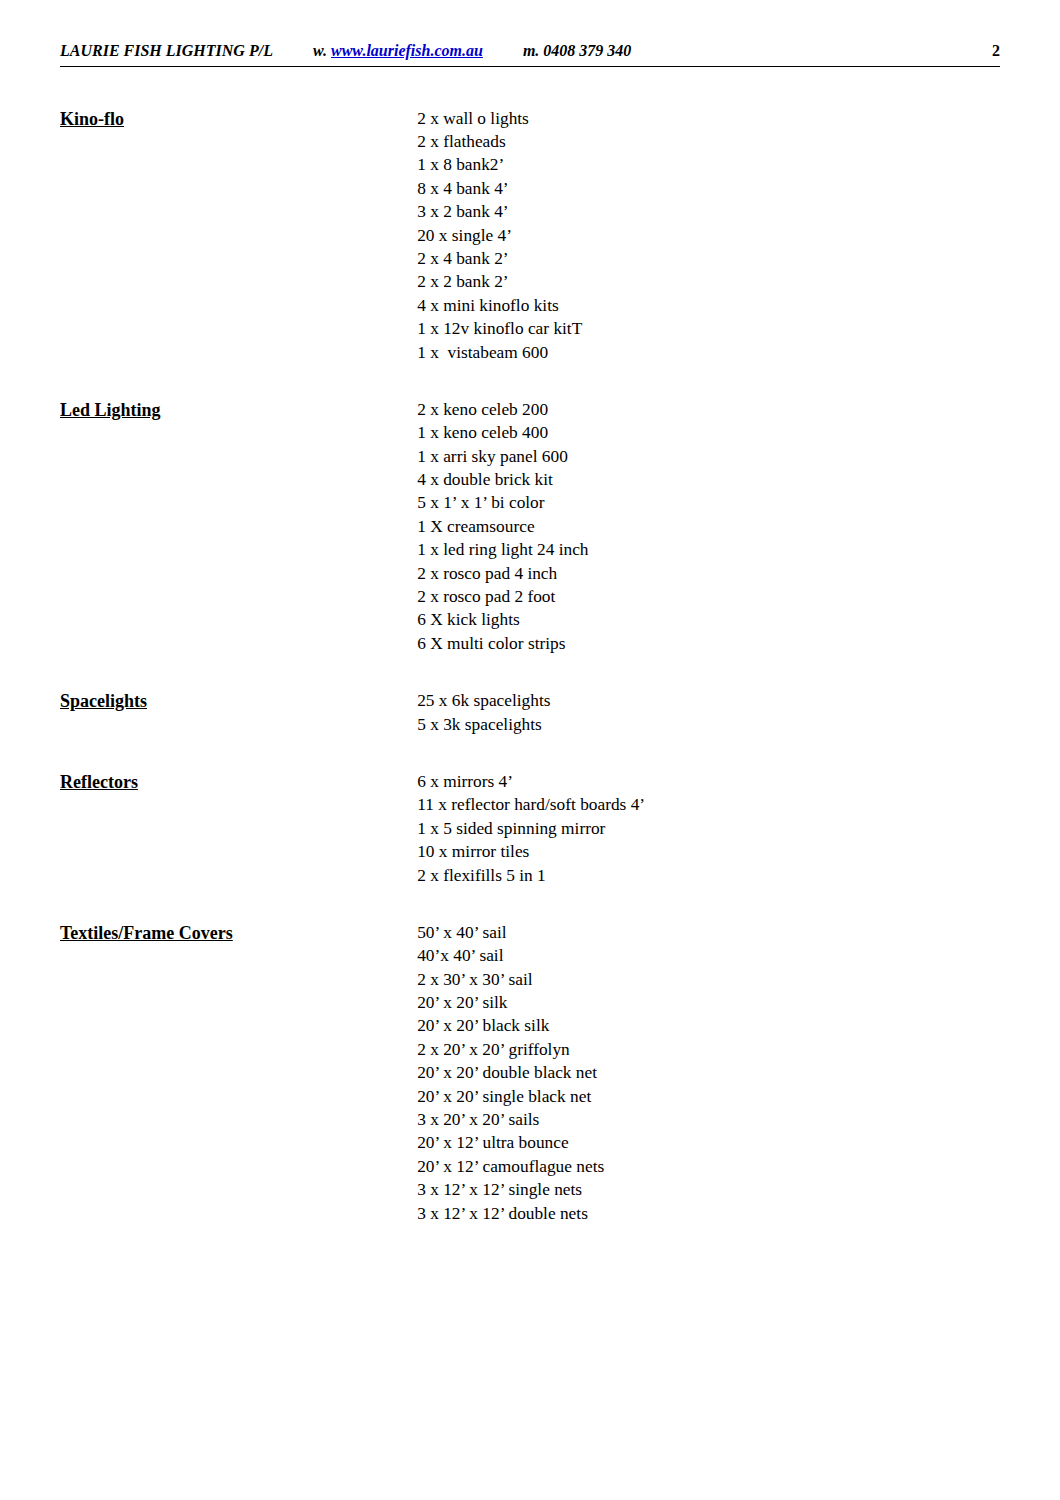LAURIE FISH LIGHTING P/L w. www.lauriefish.com.au m. 0408 379 340 2
| Kino-flo | 2 x wall o lights 2 x flatheads 1 x 8 bank2’ 8 x 4 bank 4’ 3 x 2 bank 4’ 20 x single 4’ 2 x 4 bank 2’ 2 x 2 bank 2’ 4 x mini kinoflo kits 1 x 12v kinoflo car kitT 1 x vistabeam 600 |
| Led Lighting | 2 x keno celeb 200 1 x keno celeb 400 1 x arri sky panel 600 4 x double brick kit 5 x 1’ x 1’ bi color 1 X creamsource 1 x led ring light 24 inch 2 x rosco pad 4 inch 2 x rosco pad 2 foot 6 X kick lights 6 X multi color strips |
| Spacelights | 25 x 6k spacelights 5 x 3k spacelights |
| Reflectors | 6 x mirrors 4’ 11 x reflector hard/soft boards 4’ 1 x 5 sided spinning mirror 10 x mirror tiles 2 x flexifills 5 in 1 |
| Textiles/Frame Covers | 50’ x 40’ sail 40’x 40’ sail 2 x 30’ x 30’ sail 20’ x 20’ silk 20’ x 20’ black silk 2 x 20’ x 20’ griffolyn 20’ x 20’ double black net 20’ x 20’ single black net 3 x 20’ x 20’ sails 20’ x 12’ ultra bounce 20’ x 12’ camouflague nets 3 x 12’ x 12’ single nets 3 x 12’ x 12’ double nets |